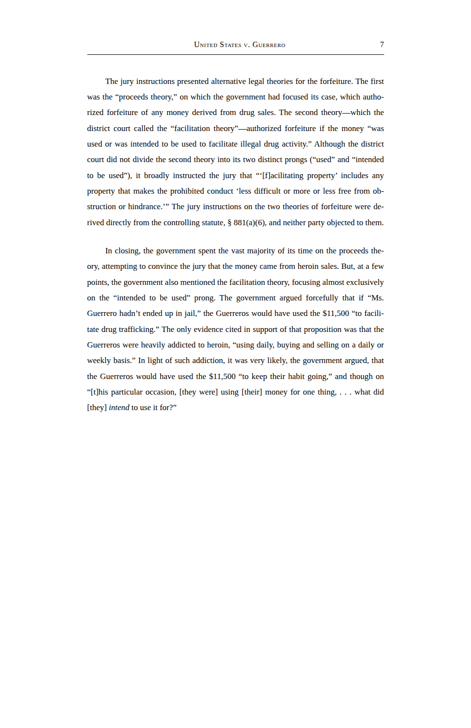United States v. Guerrero 7
The jury instructions presented alternative legal theories for the forfeiture. The first was the “proceeds theory,” on which the government had focused its case, which authorized forfeiture of any money derived from drug sales. The second theory—which the district court called the “facilitation theory”—authorized forfeiture if the money “was used or was intended to be used to facilitate illegal drug activity.” Although the district court did not divide the second theory into its two distinct prongs (“used” and “intended to be used”), it broadly instructed the jury that “‘[f]acilitating property’ includes any property that makes the prohibited conduct ‘less difficult or more or less free from obstruction or hindrance.’” The jury instructions on the two theories of forfeiture were derived directly from the controlling statute, § 881(a)(6), and neither party objected to them.
In closing, the government spent the vast majority of its time on the proceeds theory, attempting to convince the jury that the money came from heroin sales. But, at a few points, the government also mentioned the facilitation theory, focusing almost exclusively on the “intended to be used” prong. The government argued forcefully that if “Ms. Guerrero hadn’t ended up in jail,” the Guerreros would have used the $11,500 “to facilitate drug trafficking.” The only evidence cited in support of that proposition was that the Guerreros were heavily addicted to heroin, “using daily, buying and selling on a daily or weekly basis.” In light of such addiction, it was very likely, the government argued, that the Guerreros would have used the $11,500 “to keep their habit going,” and though on “[t]his particular occasion, [they were] using [their] money for one thing, . . . what did [they] intend to use it for?”